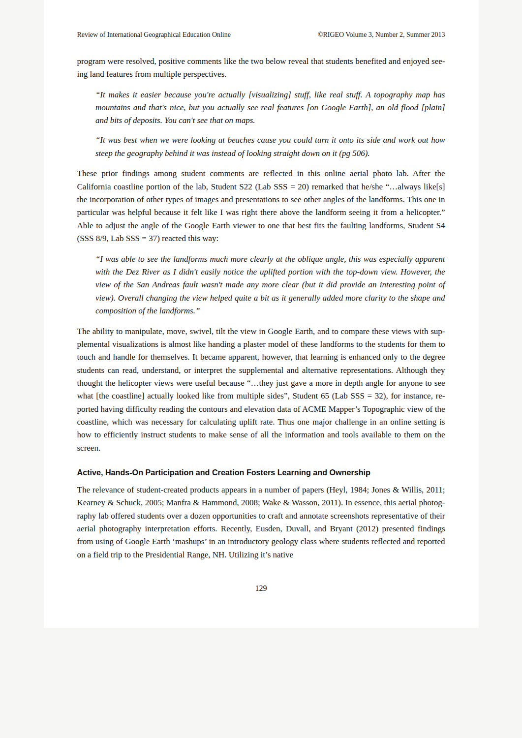Review of International Geographical Education Online ©RIGEO Volume 3, Number 2, Summer 2013
program were resolved, positive comments like the two below reveal that students benefited and enjoyed seeing land features from multiple perspectives.
“It makes it easier because you're actually [visualizing] stuff, like real stuff. A topography map has mountains and that's nice, but you actually see real features [on Google Earth], an old flood [plain] and bits of deposits. You can't see that on maps.
“It was best when we were looking at beaches cause you could turn it onto its side and work out how steep the geography behind it was instead of looking straight down on it (pg 506).
These prior findings among student comments are reflected in this online aerial photo lab. After the California coastline portion of the lab, Student S22 (Lab SSS = 20) remarked that he/she “…always like[s] the incorporation of other types of images and presentations to see other angles of the landforms. This one in particular was helpful because it felt like I was right there above the landform seeing it from a helicopter.” Able to adjust the angle of the Google Earth viewer to one that best fits the faulting landforms, Student S4 (SSS 8/9, Lab SSS = 37) reacted this way:
“I was able to see the landforms much more clearly at the oblique angle, this was especially apparent with the Dez River as I didn't easily notice the uplifted portion with the top-down view. However, the view of the San Andreas fault wasn't made any more clear (but it did provide an interesting point of view). Overall changing the view helped quite a bit as it generally added more clarity to the shape and composition of the landforms.”
The ability to manipulate, move, swivel, tilt the view in Google Earth, and to compare these views with supplemental visualizations is almost like handing a plaster model of these landforms to the students for them to touch and handle for themselves. It became apparent, however, that learning is enhanced only to the degree students can read, understand, or interpret the supplemental and alternative representations. Although they thought the helicopter views were useful because “…they just gave a more in depth angle for anyone to see what [the coastline] actually looked like from multiple sides”, Student 65 (Lab SSS = 32), for instance, reported having difficulty reading the contours and elevation data of ACME Mapper’s Topographic view of the coastline, which was necessary for calculating uplift rate. Thus one major challenge in an online setting is how to efficiently instruct students to make sense of all the information and tools available to them on the screen.
Active, Hands-On Participation and Creation Fosters Learning and Ownership
The relevance of student-created products appears in a number of papers (Heyl, 1984; Jones & Willis, 2011; Kearney & Schuck, 2005; Manfra & Hammond, 2008; Wake & Wasson, 2011). In essence, this aerial photography lab offered students over a dozen opportunities to craft and annotate screenshots representative of their aerial photography interpretation efforts. Recently, Eusden, Duvall, and Bryant (2012) presented findings from using of Google Earth ‘mashups’ in an introductory geology class where students reflected and reported on a field trip to the Presidential Range, NH. Utilizing it’s native
129